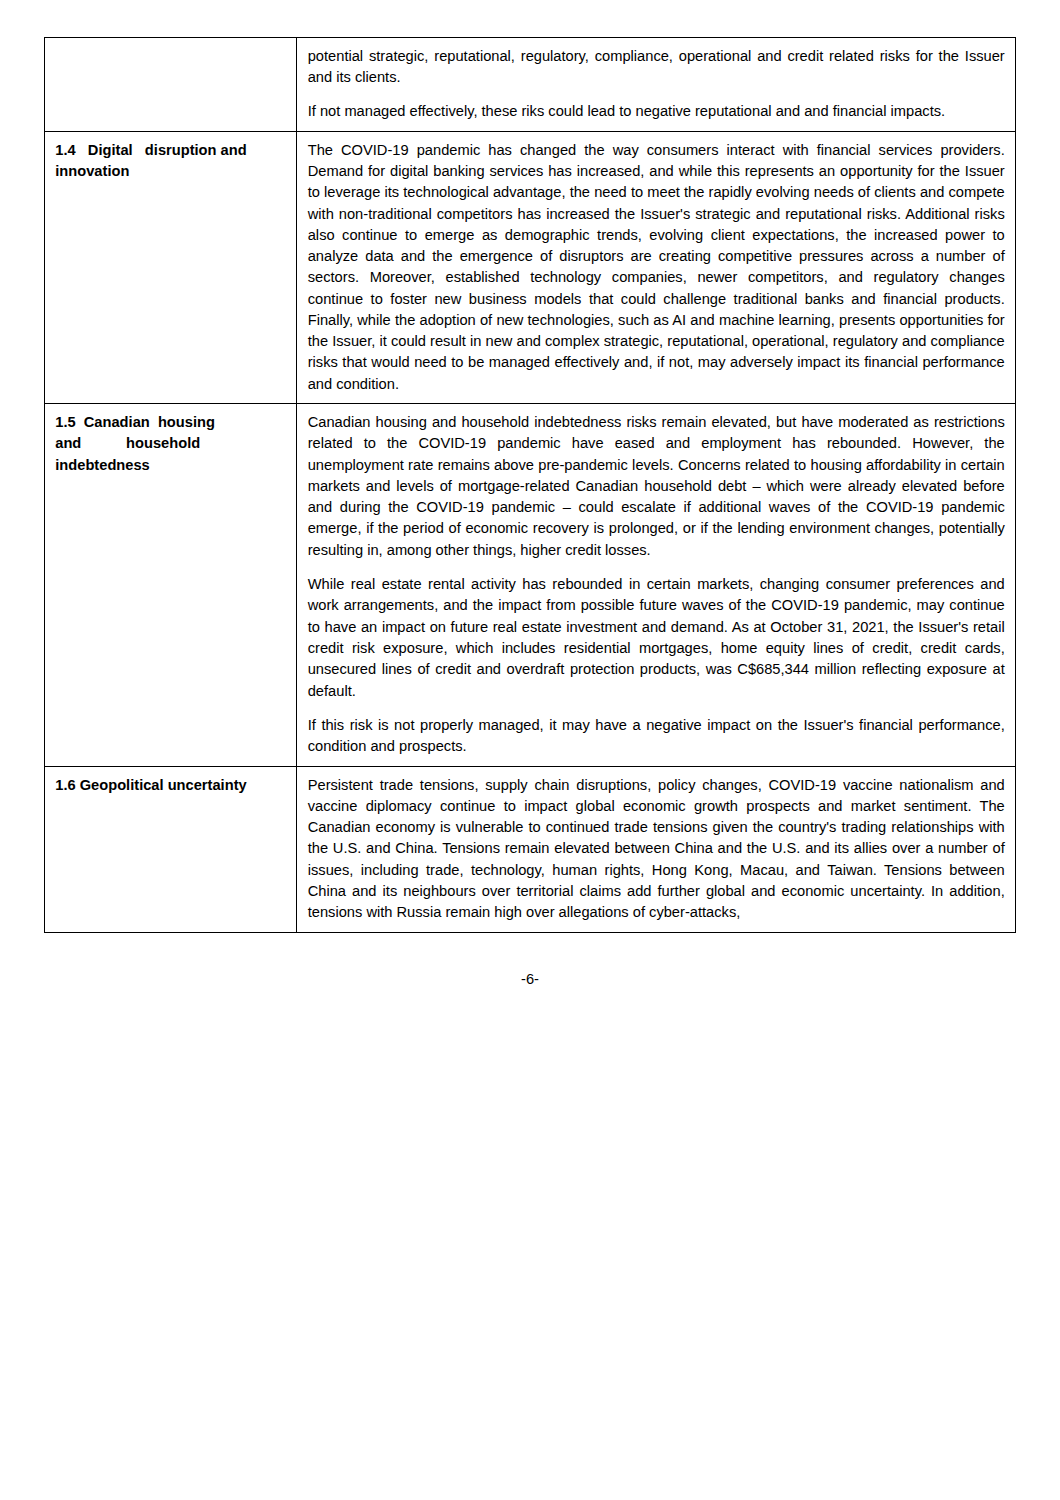| | potential strategic, reputational, regulatory, compliance, operational and credit related risks for the Issuer and its clients. If not managed effectively, these riks could lead to negative reputational and and financial impacts. |
| 1.4 Digital disruption and innovation | The COVID-19 pandemic has changed the way consumers interact with financial services providers. Demand for digital banking services has increased, and while this represents an opportunity for the Issuer to leverage its technological advantage, the need to meet the rapidly evolving needs of clients and compete with non-traditional competitors has increased the Issuer's strategic and reputational risks. Additional risks also continue to emerge as demographic trends, evolving client expectations, the increased power to analyze data and the emergence of disruptors are creating competitive pressures across a number of sectors. Moreover, established technology companies, newer competitors, and regulatory changes continue to foster new business models that could challenge traditional banks and financial products. Finally, while the adoption of new technologies, such as AI and machine learning, presents opportunities for the Issuer, it could result in new and complex strategic, reputational, operational, regulatory and compliance risks that would need to be managed effectively and, if not, may adversely impact its financial performance and condition. |
| 1.5 Canadian housing and household indebtedness | Canadian housing and household indebtedness risks remain elevated, but have moderated as restrictions related to the COVID-19 pandemic have eased and employment has rebounded. However, the unemployment rate remains above pre-pandemic levels. Concerns related to housing affordability in certain markets and levels of mortgage-related Canadian household debt – which were already elevated before and during the COVID-19 pandemic – could escalate if additional waves of the COVID-19 pandemic emerge, if the period of economic recovery is prolonged, or if the lending environment changes, potentially resulting in, among other things, higher credit losses. While real estate rental activity has rebounded in certain markets, changing consumer preferences and work arrangements, and the impact from possible future waves of the COVID-19 pandemic, may continue to have an impact on future real estate investment and demand. As at October 31, 2021, the Issuer's retail credit risk exposure, which includes residential mortgages, home equity lines of credit, credit cards, unsecured lines of credit and overdraft protection products, was C$685,344 million reflecting exposure at default. If this risk is not properly managed, it may have a negative impact on the Issuer's financial performance, condition and prospects. |
| 1.6 Geopolitical uncertainty | Persistent trade tensions, supply chain disruptions, policy changes, COVID-19 vaccine nationalism and vaccine diplomacy continue to impact global economic growth prospects and market sentiment. The Canadian economy is vulnerable to continued trade tensions given the country's trading relationships with the U.S. and China. Tensions remain elevated between China and the U.S. and its allies over a number of issues, including trade, technology, human rights, Hong Kong, Macau, and Taiwan. Tensions between China and its neighbours over territorial claims add further global and economic uncertainty. In addition, tensions with Russia remain high over allegations of cyber-attacks, |
-6-